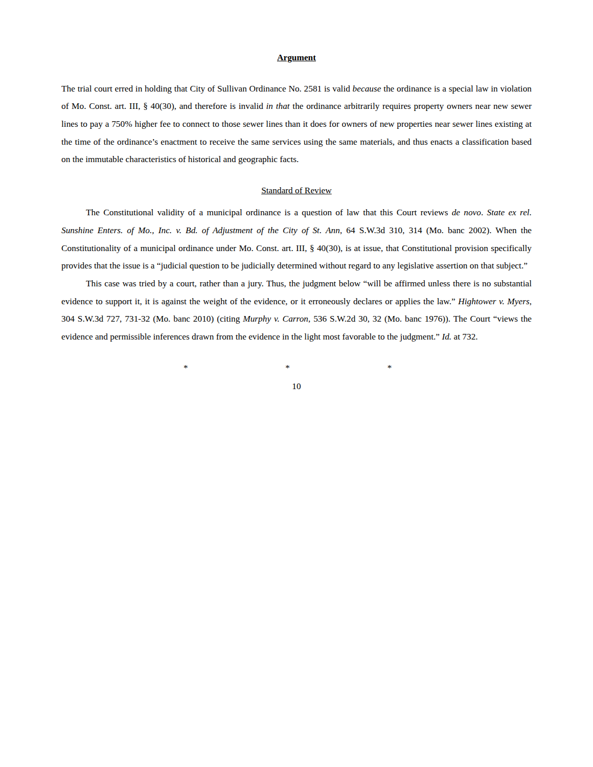Argument
The trial court erred in holding that City of Sullivan Ordinance No. 2581 is valid because the ordinance is a special law in violation of Mo. Const. art. III, § 40(30), and therefore is invalid in that the ordinance arbitrarily requires property owners near new sewer lines to pay a 750% higher fee to connect to those sewer lines than it does for owners of new properties near sewer lines existing at the time of the ordinance’s enactment to receive the same services using the same materials, and thus enacts a classification based on the immutable characteristics of historical and geographic facts.
Standard of Review
The Constitutional validity of a municipal ordinance is a question of law that this Court reviews de novo. State ex rel. Sunshine Enters. of Mo., Inc. v. Bd. of Adjustment of the City of St. Ann, 64 S.W.3d 310, 314 (Mo. banc 2002). When the Constitutionality of a municipal ordinance under Mo. Const. art. III, § 40(30), is at issue, that Constitutional provision specifically provides that the issue is a “judicial question to be judicially determined without regard to any legislative assertion on that subject.”
This case was tried by a court, rather than a jury. Thus, the judgment below “will be affirmed unless there is no substantial evidence to support it, it is against the weight of the evidence, or it erroneously declares or applies the law.” Hightower v. Myers, 304 S.W.3d 727, 731-32 (Mo. banc 2010) (citing Murphy v. Carron, 536 S.W.2d 30, 32 (Mo. banc 1976)). The Court “views the evidence and permissible inferences drawn from the evidence in the light most favorable to the judgment.” Id. at 732.
* * *
10